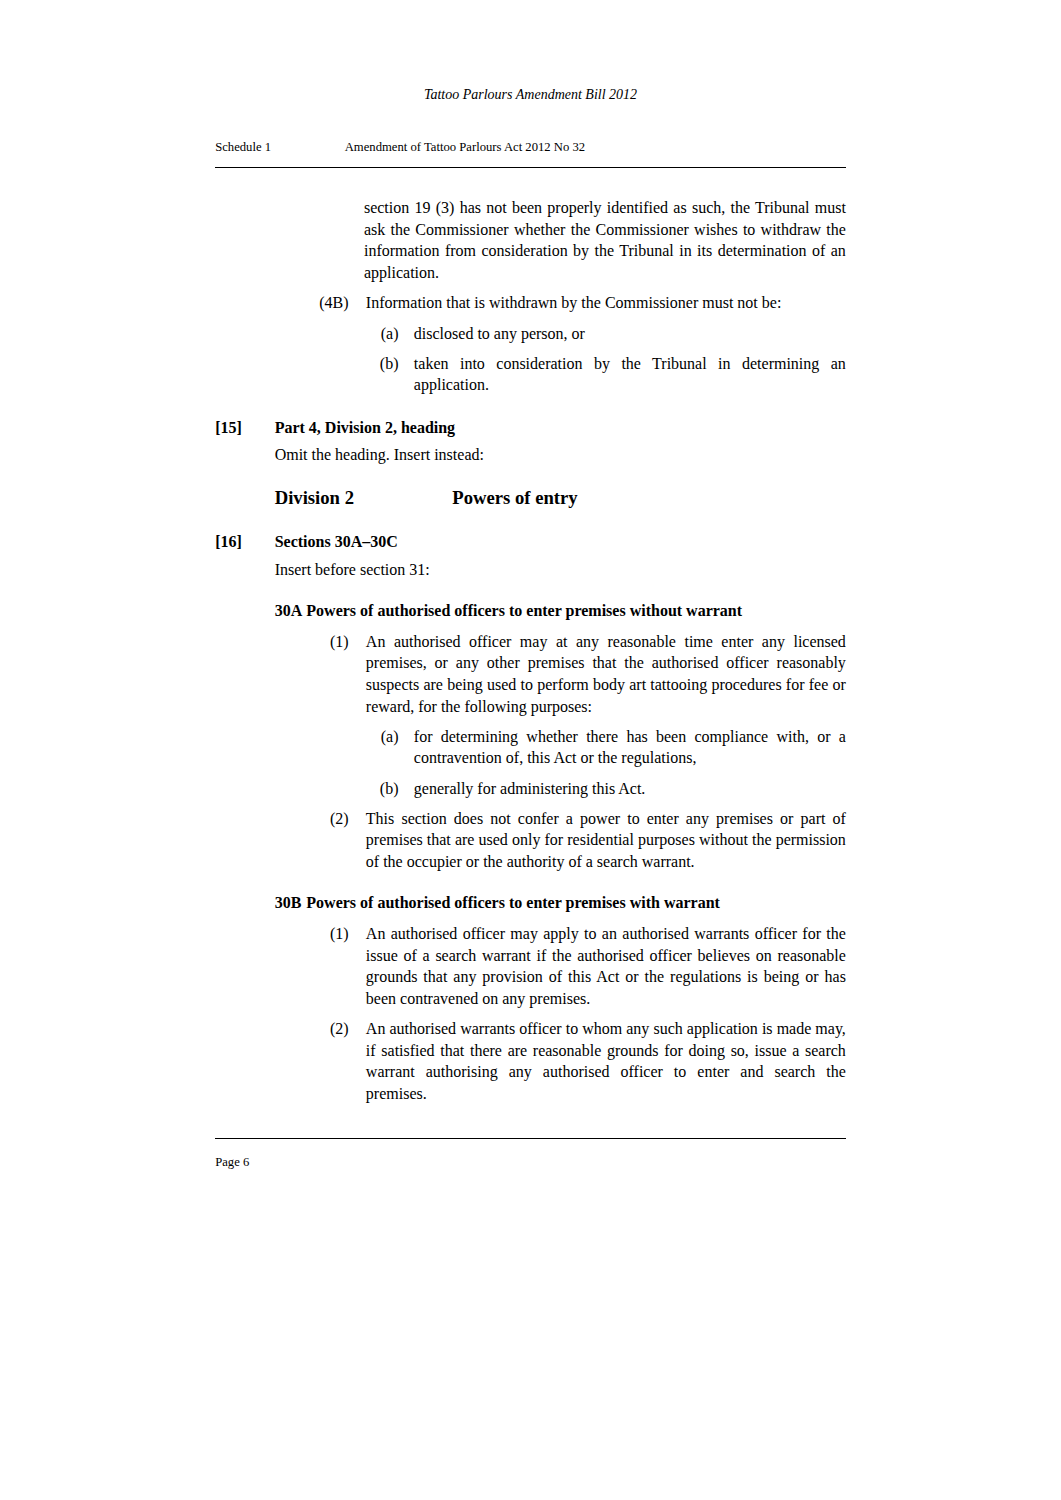Tattoo Parlours Amendment Bill 2012
Schedule 1
Amendment of Tattoo Parlours Act 2012 No 32
section 19 (3) has not been properly identified as such, the Tribunal must ask the Commissioner whether the Commissioner wishes to withdraw the information from consideration by the Tribunal in its determination of an application.
(4B)
Information that is withdrawn by the Commissioner must not be:
(a)
disclosed to any person, or
(b)
taken into consideration by the Tribunal in determining an application.
[15]
Part 4, Division 2, heading
Omit the heading. Insert instead:
Division 2
Powers of entry
[16]
Sections 30A–30C
Insert before section 31:
30A
Powers of authorised officers to enter premises without warrant
(1)
An authorised officer may at any reasonable time enter any licensed premises, or any other premises that the authorised officer reasonably suspects are being used to perform body art tattooing procedures for fee or reward, for the following purposes:
(a)
for determining whether there has been compliance with, or a contravention of, this Act or the regulations,
(b)
generally for administering this Act.
(2)
This section does not confer a power to enter any premises or part of premises that are used only for residential purposes without the permission of the occupier or the authority of a search warrant.
30B
Powers of authorised officers to enter premises with warrant
(1)
An authorised officer may apply to an authorised warrants officer for the issue of a search warrant if the authorised officer believes on reasonable grounds that any provision of this Act or the regulations is being or has been contravened on any premises.
(2)
An authorised warrants officer to whom any such application is made may, if satisfied that there are reasonable grounds for doing so, issue a search warrant authorising any authorised officer to enter and search the premises.
Page 6